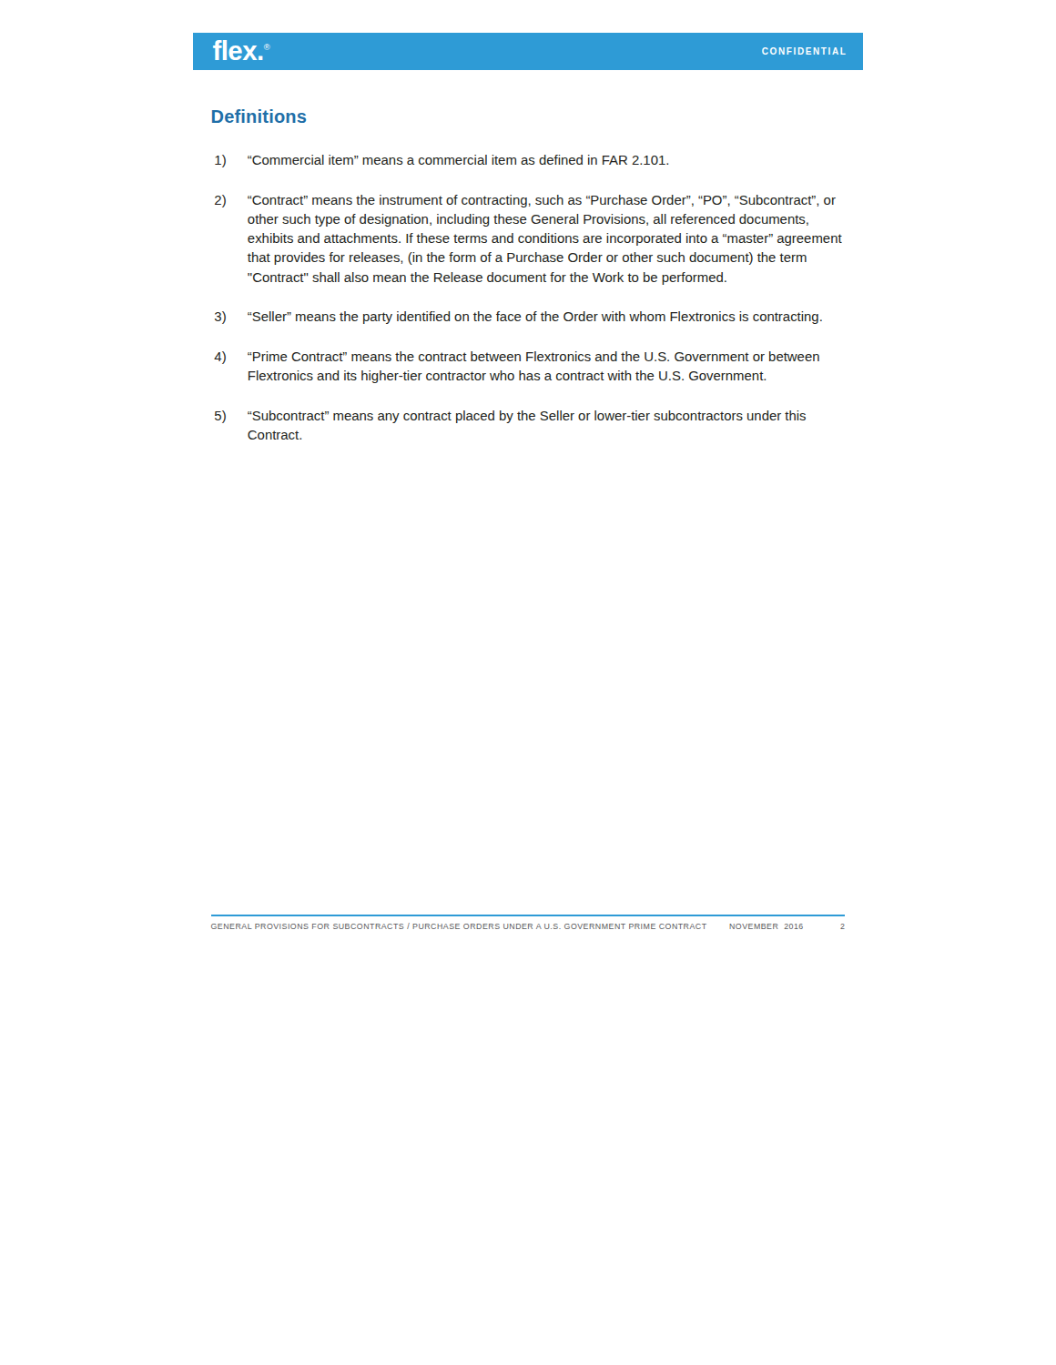flex.®
CONFIDENTIAL
Definitions
1) “Commercial item” means a commercial item as defined in FAR 2.101.
2) “Contract” means the instrument of contracting, such as “Purchase Order”, “PO”, “Subcontract”, or other such type of designation, including these General Provisions, all referenced documents, exhibits and attachments. If these terms and conditions are incorporated into a “master” agreement that provides for releases, (in the form of a Purchase Order or other such document) the term "Contract" shall also mean the Release document for the Work to be performed.
3) “Seller” means the party identified on the face of the Order with whom Flextronics is contracting.
4) “Prime Contract” means the contract between Flextronics and the U.S. Government or between Flextronics and its higher-tier contractor who has a contract with the U.S. Government.
5) “Subcontract” means any contract placed by the Seller or lower-tier subcontractors under this Contract.
General Provisions for Subcontracts / Purchase Orders under a U.S. Government Prime Contract
November 2016 2